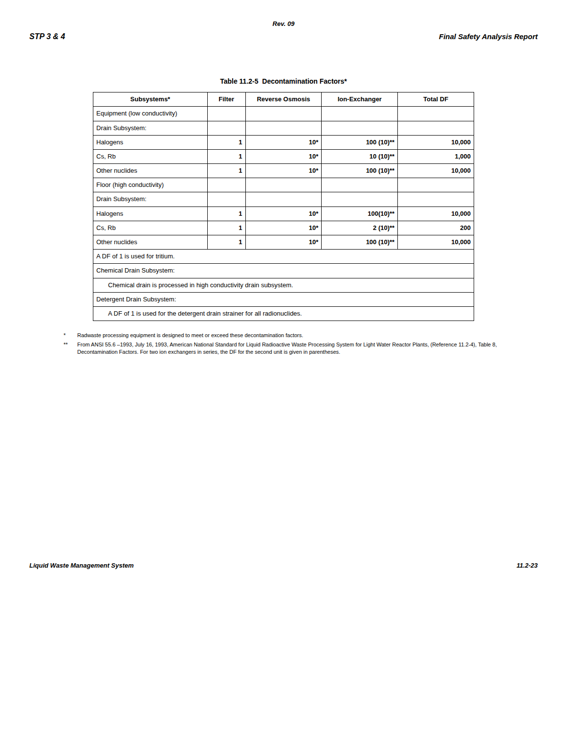Rev. 09
STP 3 & 4
Final Safety Analysis Report
Table 11.2-5 Decontamination Factors*
| Subsystems* | Filter | Reverse Osmosis | Ion-Exchanger | Total DF |
| --- | --- | --- | --- | --- |
| Equipment (low conductivity) | | | | |
| Drain Subsystem: | | | | |
| Halogens | 1 | 10* | 100 (10)** | 10,000 |
| Cs, Rb | 1 | 10* | 10 (10)** | 1,000 |
| Other nuclides | 1 | 10* | 100 (10)** | 10,000 |
| Floor (high conductivity) | | | | |
| Drain Subsystem: | | | | |
| Halogens | 1 | 10* | 100(10)** | 10,000 |
| Cs, Rb | 1 | 10* | 2 (10)** | 200 |
| Other nuclides | 1 | 10* | 100 (10)** | 10,000 |
| A DF of 1 is used for tritium. |
| Chemical Drain Subsystem: |
| Chemical drain is processed in high conductivity drain subsystem. |
| Detergent Drain Subsystem: |
| A DF of 1 is used for the detergent drain strainer for all radionuclides. |
*
Radwaste processing equipment is designed to meet or exceed these decontamination factors.
**
From ANSI 55.6 –1993, July 16, 1993, American National Standard for Liquid Radioactive Waste Processing System for Light Water Reactor Plants, (Reference 11.2-4), Table 8, Decontamination Factors. For two ion exchangers in series, the DF for the second unit is given in parentheses.
Liquid Waste Management System
11.2-23